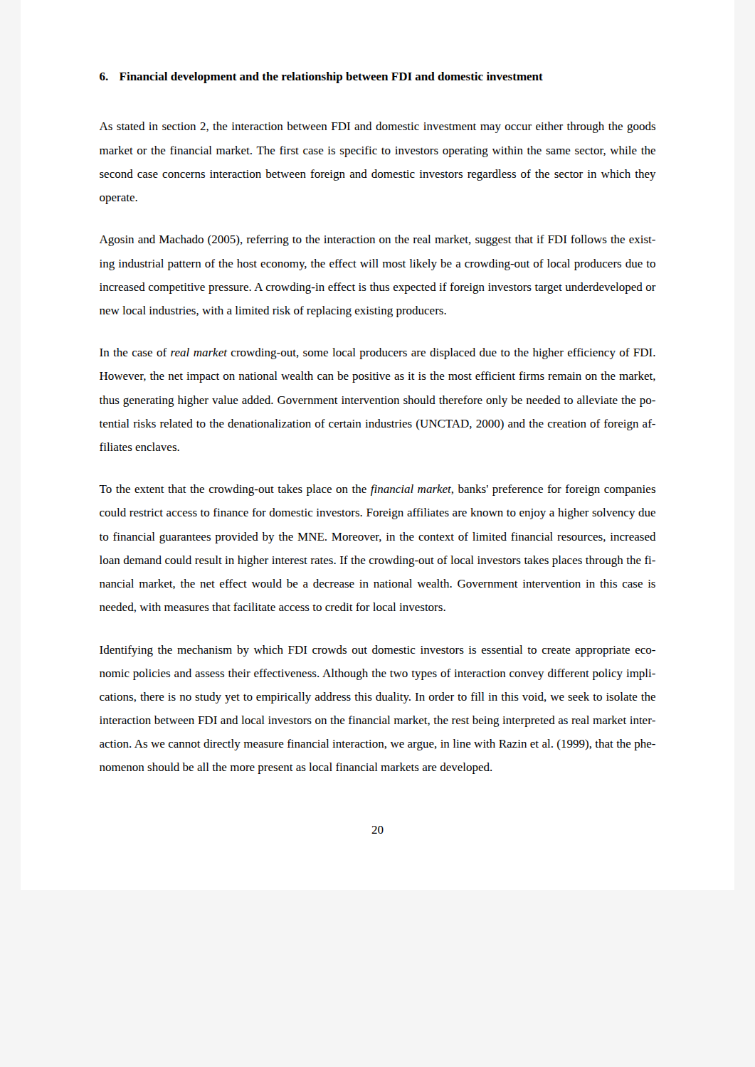6. Financial development and the relationship between FDI and domestic investment
As stated in section 2, the interaction between FDI and domestic investment may occur either through the goods market or the financial market. The first case is specific to investors operating within the same sector, while the second case concerns interaction between foreign and domestic investors regardless of the sector in which they operate.
Agosin and Machado (2005), referring to the interaction on the real market, suggest that if FDI follows the existing industrial pattern of the host economy, the effect will most likely be a crowding-out of local producers due to increased competitive pressure. A crowding-in effect is thus expected if foreign investors target underdeveloped or new local industries, with a limited risk of replacing existing producers.
In the case of real market crowding-out, some local producers are displaced due to the higher efficiency of FDI. However, the net impact on national wealth can be positive as it is the most efficient firms remain on the market, thus generating higher value added. Government intervention should therefore only be needed to alleviate the potential risks related to the denationalization of certain industries (UNCTAD, 2000) and the creation of foreign affiliates enclaves.
To the extent that the crowding-out takes place on the financial market, banks' preference for foreign companies could restrict access to finance for domestic investors. Foreign affiliates are known to enjoy a higher solvency due to financial guarantees provided by the MNE. Moreover, in the context of limited financial resources, increased loan demand could result in higher interest rates. If the crowding-out of local investors takes places through the financial market, the net effect would be a decrease in national wealth. Government intervention in this case is needed, with measures that facilitate access to credit for local investors.
Identifying the mechanism by which FDI crowds out domestic investors is essential to create appropriate economic policies and assess their effectiveness. Although the two types of interaction convey different policy implications, there is no study yet to empirically address this duality. In order to fill in this void, we seek to isolate the interaction between FDI and local investors on the financial market, the rest being interpreted as real market interaction. As we cannot directly measure financial interaction, we argue, in line with Razin et al. (1999), that the phenomenon should be all the more present as local financial markets are developed.
20